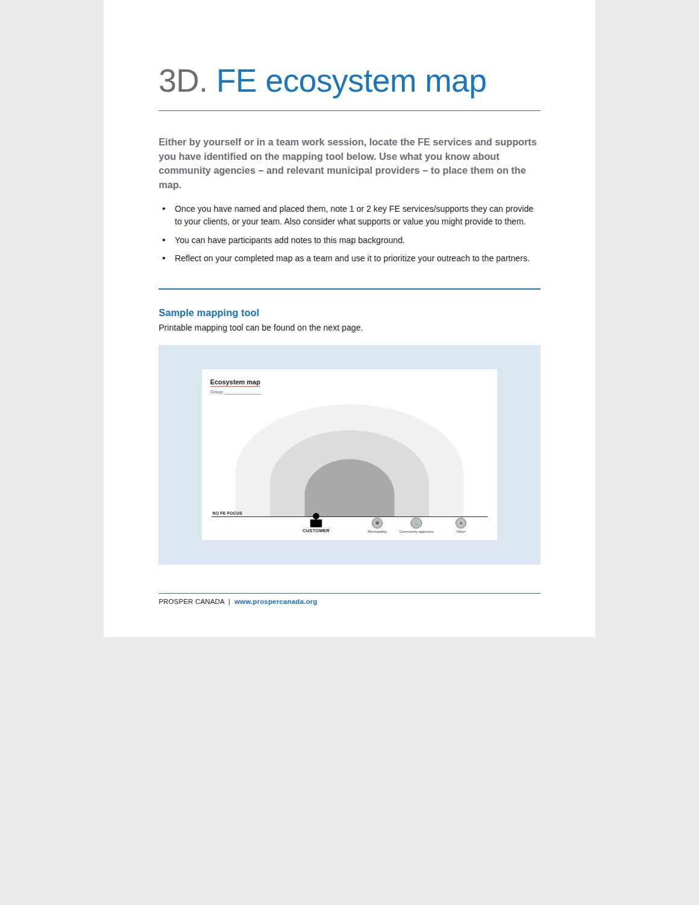3D. FE ecosystem map
Either by yourself or in a team work session, locate the FE services and supports you have identified on the mapping tool below. Use what you know about community agencies – and relevant municipal providers – to place them on the map.
Once you have named and placed them, note 1 or 2 key FE services/supports they can provide to your clients, or your team. Also consider what supports or value you might provide to them.
You can have participants add notes to this map background.
Reflect on your completed map as a team and use it to prioritize your outreach to the partners.
Sample mapping tool
Printable mapping tool can be found on the next page.
Ecosystem map
Group:
NO FE FOCUS
CUSTOMER
🏛
Municipality
🏢
Community agencies
●
Other
PROSPER CANADA | www.prospercanada.org